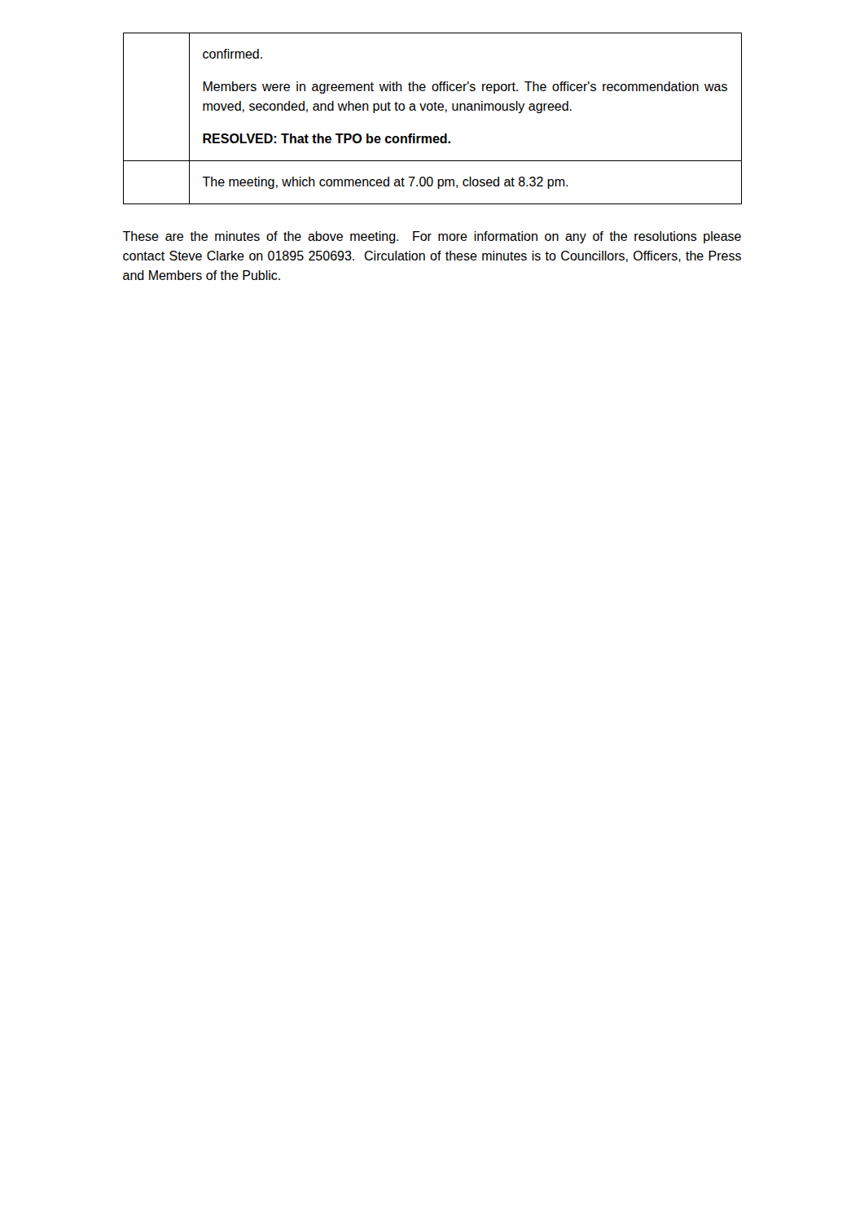| | confirmed. Members were in agreement with the officer's report. The officer's recommendation was moved, seconded, and when put to a vote, unanimously agreed. RESOLVED: That the TPO be confirmed. |
| | The meeting, which commenced at 7.00 pm, closed at 8.32 pm. |
These are the minutes of the above meeting. For more information on any of the resolutions please contact Steve Clarke on 01895 250693. Circulation of these minutes is to Councillors, Officers, the Press and Members of the Public.